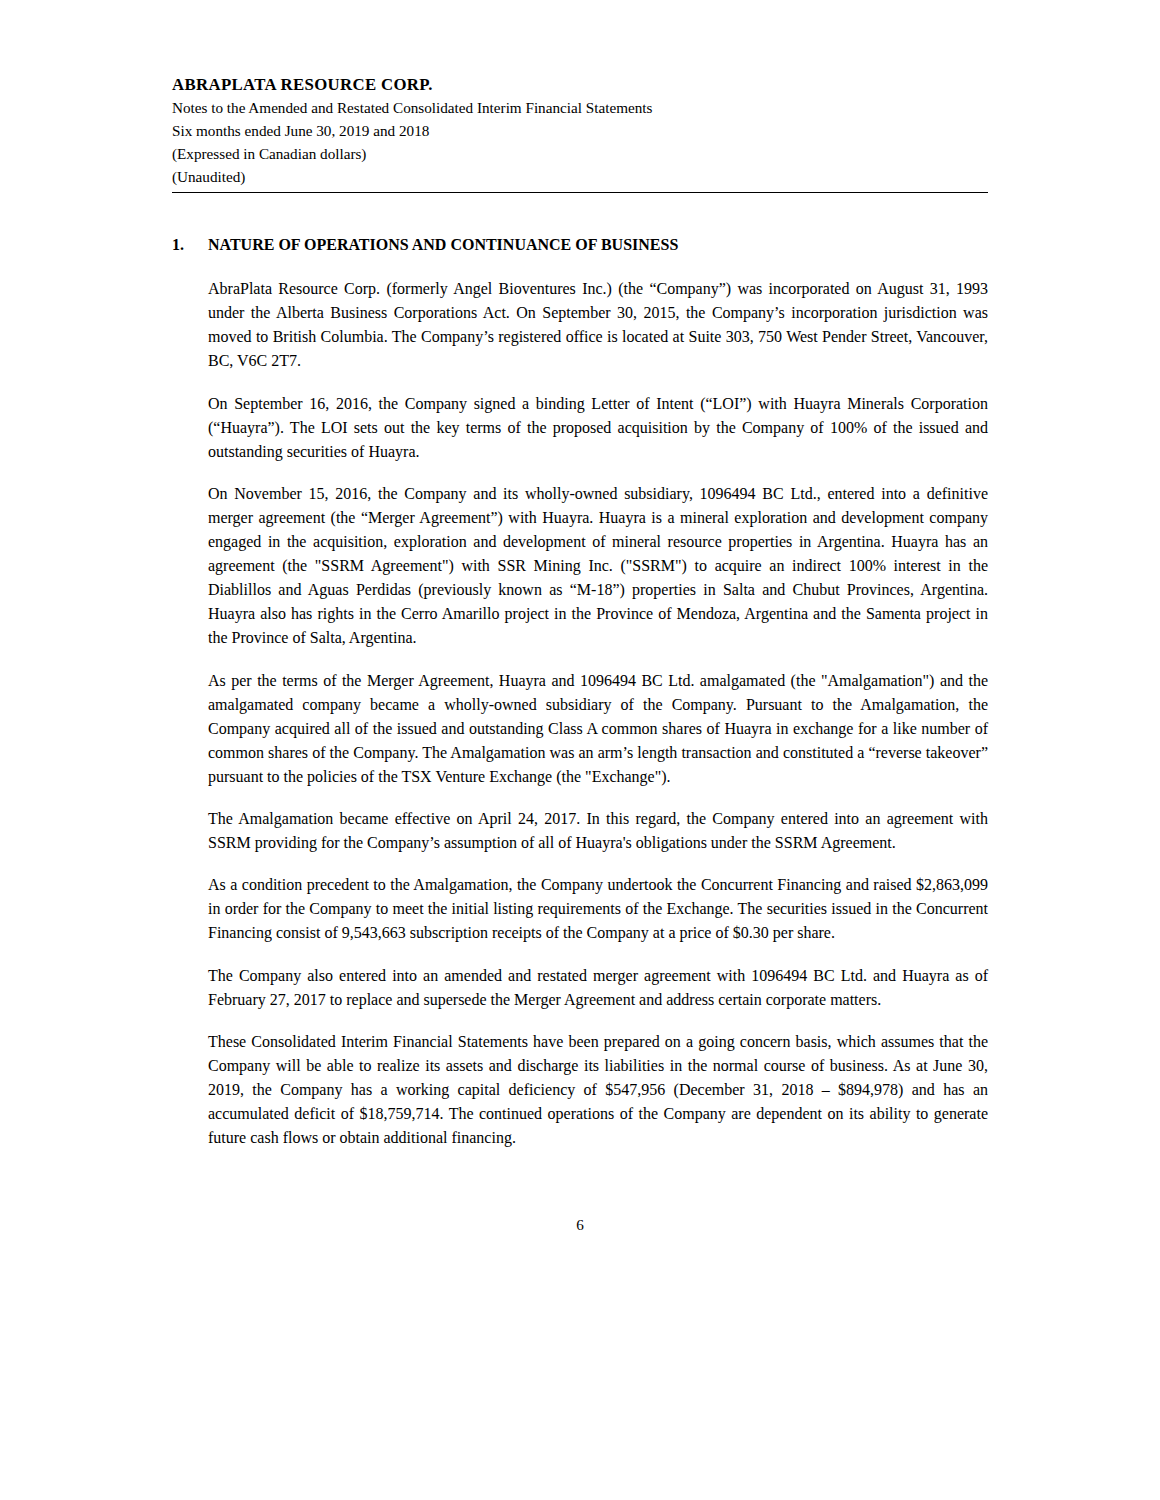ABRAPLATA RESOURCE CORP.
Notes to the Amended and Restated Consolidated Interim Financial Statements
Six months ended June 30, 2019 and 2018
(Expressed in Canadian dollars)
(Unaudited)
1.
NATURE OF OPERATIONS AND CONTINUANCE OF BUSINESS
AbraPlata Resource Corp. (formerly Angel Bioventures Inc.) (the “Company”) was incorporated on August 31, 1993 under the Alberta Business Corporations Act. On September 30, 2015, the Company’s incorporation jurisdiction was moved to British Columbia. The Company’s registered office is located at Suite 303, 750 West Pender Street, Vancouver, BC, V6C 2T7.
On September 16, 2016, the Company signed a binding Letter of Intent (“LOI”) with Huayra Minerals Corporation (“Huayra”). The LOI sets out the key terms of the proposed acquisition by the Company of 100% of the issued and outstanding securities of Huayra.
On November 15, 2016, the Company and its wholly-owned subsidiary, 1096494 BC Ltd., entered into a definitive merger agreement (the “Merger Agreement”) with Huayra. Huayra is a mineral exploration and development company engaged in the acquisition, exploration and development of mineral resource properties in Argentina. Huayra has an agreement (the "SSRM Agreement") with SSR Mining Inc. ("SSRM") to acquire an indirect 100% interest in the Diablillos and Aguas Perdidas (previously known as “M-18”) properties in Salta and Chubut Provinces, Argentina. Huayra also has rights in the Cerro Amarillo project in the Province of Mendoza, Argentina and the Samenta project in the Province of Salta, Argentina.
As per the terms of the Merger Agreement, Huayra and 1096494 BC Ltd. amalgamated (the "Amalgamation") and the amalgamated company became a wholly-owned subsidiary of the Company. Pursuant to the Amalgamation, the Company acquired all of the issued and outstanding Class A common shares of Huayra in exchange for a like number of common shares of the Company. The Amalgamation was an arm’s length transaction and constituted a “reverse takeover” pursuant to the policies of the TSX Venture Exchange (the "Exchange").
The Amalgamation became effective on April 24, 2017. In this regard, the Company entered into an agreement with SSRM providing for the Company’s assumption of all of Huayra's obligations under the SSRM Agreement.
As a condition precedent to the Amalgamation, the Company undertook the Concurrent Financing and raised $2,863,099 in order for the Company to meet the initial listing requirements of the Exchange. The securities issued in the Concurrent Financing consist of 9,543,663 subscription receipts of the Company at a price of $0.30 per share.
The Company also entered into an amended and restated merger agreement with 1096494 BC Ltd. and Huayra as of February 27, 2017 to replace and supersede the Merger Agreement and address certain corporate matters.
These Consolidated Interim Financial Statements have been prepared on a going concern basis, which assumes that the Company will be able to realize its assets and discharge its liabilities in the normal course of business. As at June 30, 2019, the Company has a working capital deficiency of $547,956 (December 31, 2018 – $894,978) and has an accumulated deficit of $18,759,714. The continued operations of the Company are dependent on its ability to generate future cash flows or obtain additional financing.
6